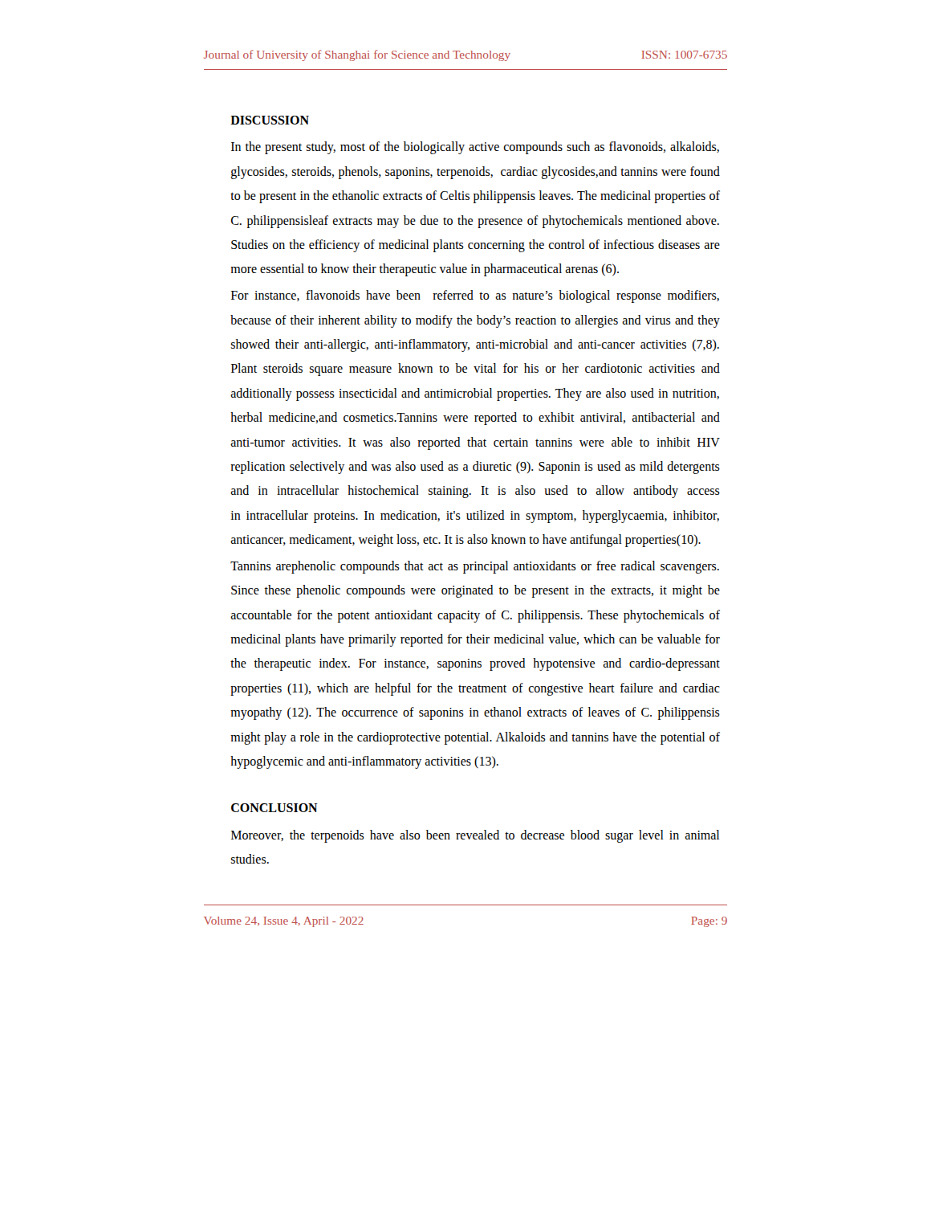Journal of University of Shanghai for Science and Technology ISSN: 1007-6735
DISCUSSION
In the present study, most of the biologically active compounds such as flavonoids, alkaloids, glycosides, steroids, phenols, saponins, terpenoids, cardiac glycosides,and tannins were found to be present in the ethanolic extracts of Celtis philippensis leaves. The medicinal properties of C. philippensisleaf extracts may be due to the presence of phytochemicals mentioned above. Studies on the efficiency of medicinal plants concerning the control of infectious diseases are more essential to know their therapeutic value in pharmaceutical arenas (6).
For instance, flavonoids have been referred to as nature’s biological response modifiers, because of their inherent ability to modify the body’s reaction to allergies and virus and they showed their anti-allergic, anti-inflammatory, anti-microbial and anti-cancer activities (7,8). Plant steroids square measure known to be vital for his or her cardiotonic activities and additionally possess insecticidal and antimicrobial properties. They are also used in nutrition, herbal medicine,and cosmetics.Tannins were reported to exhibit antiviral, antibacterial and anti-tumor activities. It was also reported that certain tannins were able to inhibit HIV replication selectively and was also used as a diuretic (9). Saponin is used as mild detergents and in intracellular histochemical staining. It is also used to allow antibody access in intracellular proteins. In medication, it's utilized in symptom, hyperglycaemia, inhibitor, anticancer, medicament, weight loss, etc. It is also known to have antifungal properties(10).
Tannins arephenolic compounds that act as principal antioxidants or free radical scavengers. Since these phenolic compounds were originated to be present in the extracts, it might be accountable for the potent antioxidant capacity of C. philippensis. These phytochemicals of medicinal plants have primarily reported for their medicinal value, which can be valuable for the therapeutic index. For instance, saponins proved hypotensive and cardio-depressant properties (11), which are helpful for the treatment of congestive heart failure and cardiac myopathy (12). The occurrence of saponins in ethanol extracts of leaves of C. philippensis might play a role in the cardioprotective potential. Alkaloids and tannins have the potential of hypoglycemic and anti-inflammatory activities (13).
CONCLUSION
Moreover, the terpenoids have also been revealed to decrease blood sugar level in animal studies.
Volume 24, Issue 4, April - 2022 Page: 9